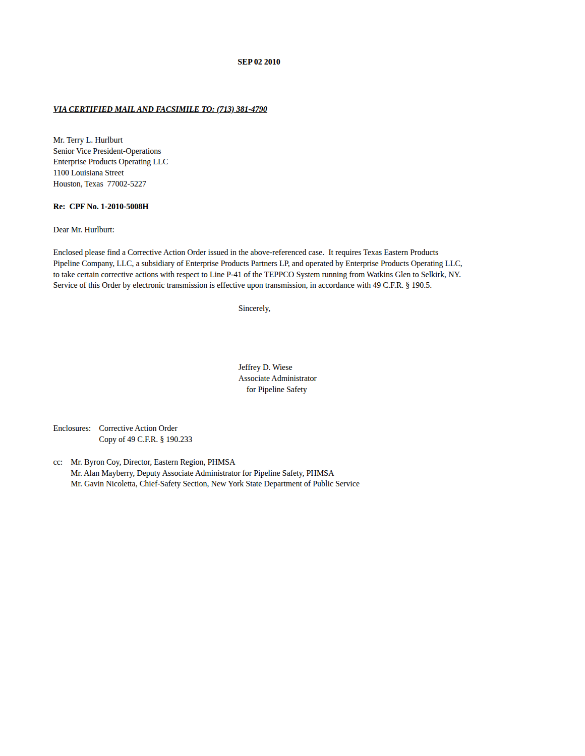SEP 02 2010
VIA CERTIFIED MAIL AND FACSIMILE TO: (713) 381-4790
Mr. Terry L. Hurlburt
Senior Vice President-Operations
Enterprise Products Operating LLC
1100 Louisiana Street
Houston, Texas 77002-5227
Re: CPF No. 1-2010-5008H
Dear Mr. Hurlburt:
Enclosed please find a Corrective Action Order issued in the above-referenced case. It requires Texas Eastern Products Pipeline Company, LLC, a subsidiary of Enterprise Products Partners LP, and operated by Enterprise Products Operating LLC, to take certain corrective actions with respect to Line P-41 of the TEPPCO System running from Watkins Glen to Selkirk, NY. Service of this Order by electronic transmission is effective upon transmission, in accordance with 49 C.F.R. § 190.5.
Sincerely,
Jeffrey D. Wiese
Associate Administrator
for Pipeline Safety
| Enclosures: | Corrective Action Order Copy of 49 C.F.R. § 190.233 |
| cc: | Mr. Byron Coy, Director, Eastern Region, PHMSA Mr. Alan Mayberry, Deputy Associate Administrator for Pipeline Safety, PHMSA Mr. Gavin Nicoletta, Chief-Safety Section, New York State Department of Public Service |